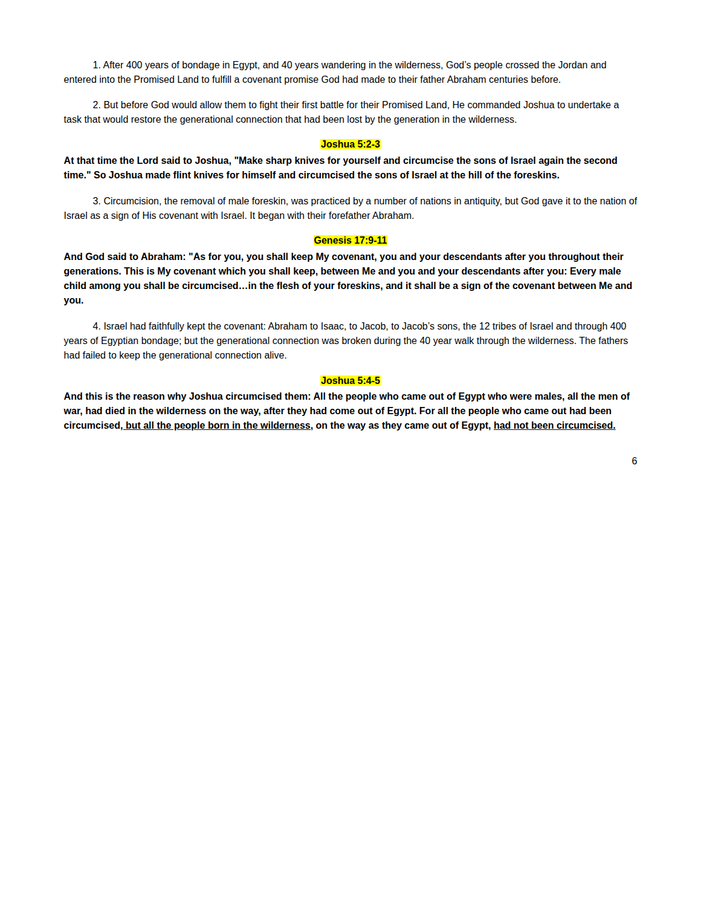1. After 400 years of bondage in Egypt, and 40 years wandering in the wilderness, God’s people crossed the Jordan and entered into the Promised Land to fulfill a covenant promise God had made to their father Abraham centuries before.
2. But before God would allow them to fight their first battle for their Promised Land, He commanded Joshua to undertake a task that would restore the generational connection that had been lost by the generation in the wilderness.
Joshua 5:2-3
At that time the Lord said to Joshua, "Make sharp knives for yourself and circumcise the sons of Israel again the second time." So Joshua made flint knives for himself and circumcised the sons of Israel at the hill of the foreskins.
3. Circumcision, the removal of male foreskin, was practiced by a number of nations in antiquity, but God gave it to the nation of Israel as a sign of His covenant with Israel. It began with their forefather Abraham.
Genesis 17:9-11
And God said to Abraham: "As for you, you shall keep My covenant, you and your descendants after you throughout their generations. This is My covenant which you shall keep, between Me and you and your descendants after you: Every male child among you shall be circumcised…in the flesh of your foreskins, and it shall be a sign of the covenant between Me and you.
4. Israel had faithfully kept the covenant: Abraham to Isaac, to Jacob, to Jacob’s sons, the 12 tribes of Israel and through 400 years of Egyptian bondage; but the generational connection was broken during the 40 year walk through the wilderness. The fathers had failed to keep the generational connection alive.
Joshua 5:4-5
And this is the reason why Joshua circumcised them: All the people who came out of Egypt who were males, all the men of war, had died in the wilderness on the way, after they had come out of Egypt. For all the people who came out had been circumcised, but all the people born in the wilderness, on the way as they came out of Egypt, had not been circumcised.
6